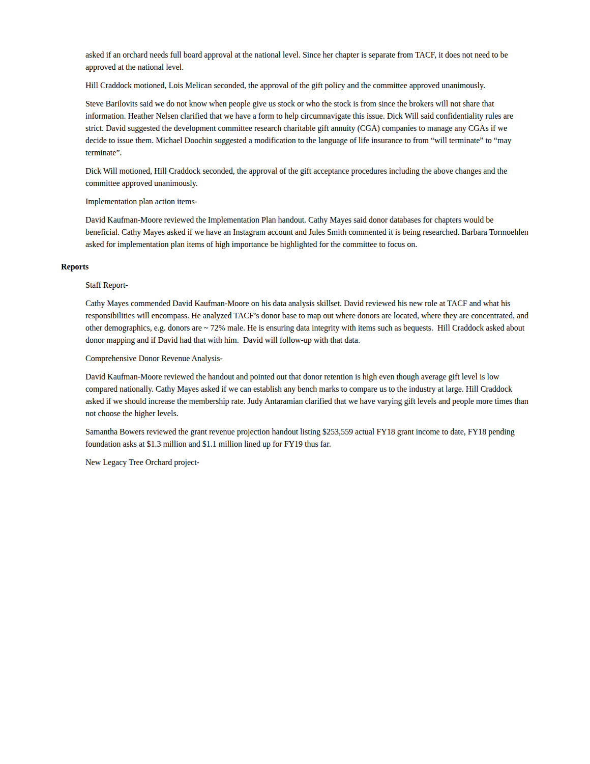asked if an orchard needs full board approval at the national level. Since her chapter is separate from TACF, it does not need to be approved at the national level.
Hill Craddock motioned, Lois Melican seconded, the approval of the gift policy and the committee approved unanimously.
Steve Barilovits said we do not know when people give us stock or who the stock is from since the brokers will not share that information. Heather Nelsen clarified that we have a form to help circumnavigate this issue. Dick Will said confidentiality rules are strict. David suggested the development committee research charitable gift annuity (CGA) companies to manage any CGAs if we decide to issue them. Michael Doochin suggested a modification to the language of life insurance to from “will terminate” to “may terminate”.
Dick Will motioned, Hill Craddock seconded, the approval of the gift acceptance procedures including the above changes and the committee approved unanimously.
Implementation plan action items-
David Kaufman-Moore reviewed the Implementation Plan handout. Cathy Mayes said donor databases for chapters would be beneficial. Cathy Mayes asked if we have an Instagram account and Jules Smith commented it is being researched. Barbara Tormoehlen asked for implementation plan items of high importance be highlighted for the committee to focus on.
Reports
Staff Report-
Cathy Mayes commended David Kaufman-Moore on his data analysis skillset. David reviewed his new role at TACF and what his responsibilities will encompass. He analyzed TACF’s donor base to map out where donors are located, where they are concentrated, and other demographics, e.g. donors are ~ 72% male. He is ensuring data integrity with items such as bequests. Hill Craddock asked about donor mapping and if David had that with him. David will follow-up with that data.
Comprehensive Donor Revenue Analysis-
David Kaufman-Moore reviewed the handout and pointed out that donor retention is high even though average gift level is low compared nationally. Cathy Mayes asked if we can establish any bench marks to compare us to the industry at large. Hill Craddock asked if we should increase the membership rate. Judy Antaramian clarified that we have varying gift levels and people more times than not choose the higher levels.
Samantha Bowers reviewed the grant revenue projection handout listing $253,559 actual FY18 grant income to date, FY18 pending foundation asks at $1.3 million and $1.1 million lined up for FY19 thus far.
New Legacy Tree Orchard project-